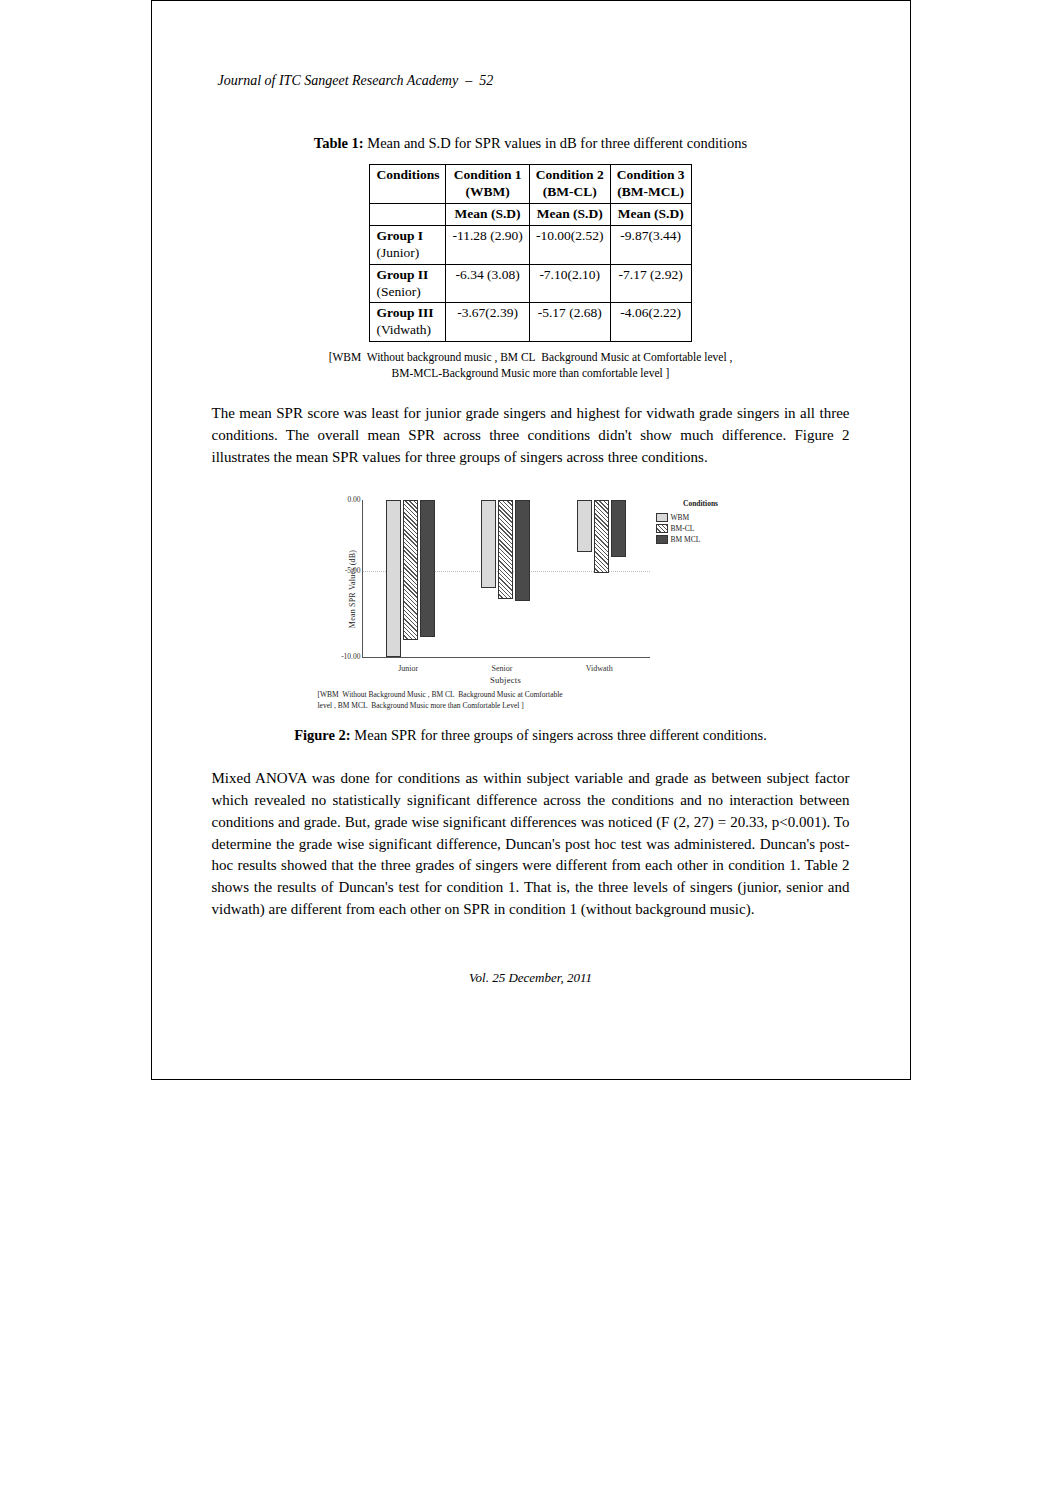Journal of ITC Sangeet Research Academy – 52
Table 1: Mean and S.D for SPR values in dB for three different conditions
| Conditions | Condition 1 (WBM) | Condition 2 (BM-CL) | Condition 3 (BM-MCL) |
| --- | --- | --- | --- |
| | Mean (S.D) | Mean (S.D) | Mean (S.D) |
| Group I (Junior) | -11.28 (2.90) | -10.00(2.52) | -9.87(3.44) |
| Group II (Senior) | -6.34 (3.08) | -7.10(2.10) | -7.17 (2.92) |
| Group III (Vidwath) | -3.67(2.39) | -5.17 (2.68) | -4.06(2.22) |
[WBM Without background music , BM CL Background Music at Comfortable level ,
BM-MCL-Background Music more than comfortable level ]
The mean SPR score was least for junior grade singers and highest for vidwath grade singers in all three conditions. The overall mean SPR across three conditions didn't show much difference. Figure 2 illustrates the mean SPR values for three groups of singers across three conditions.
Mean SPR Values (dB)
0.00
-5.00
-10.00
Junior Senior Vidwath
Subjects
Conditions
WBM
BM-CL
BM MCL
[WBM Without Background Music , BM CL Background Music at Comfortable
level , BM MCL Background Music more than Comfortable Level ]
Figure 2: Mean SPR for three groups of singers across three different conditions.
Mixed ANOVA was done for conditions as within subject variable and grade as between subject factor which revealed no statistically significant difference across the conditions and no interaction between conditions and grade. But, grade wise significant differences was noticed (F (2, 27) = 20.33, p<0.001). To determine the grade wise significant difference, Duncan's post hoc test was administered. Duncan's post-hoc results showed that the three grades of singers were different from each other in condition 1. Table 2 shows the results of Duncan's test for condition 1. That is, the three levels of singers (junior, senior and vidwath) are different from each other on SPR in condition 1 (without background music).
Vol. 25 December, 2011